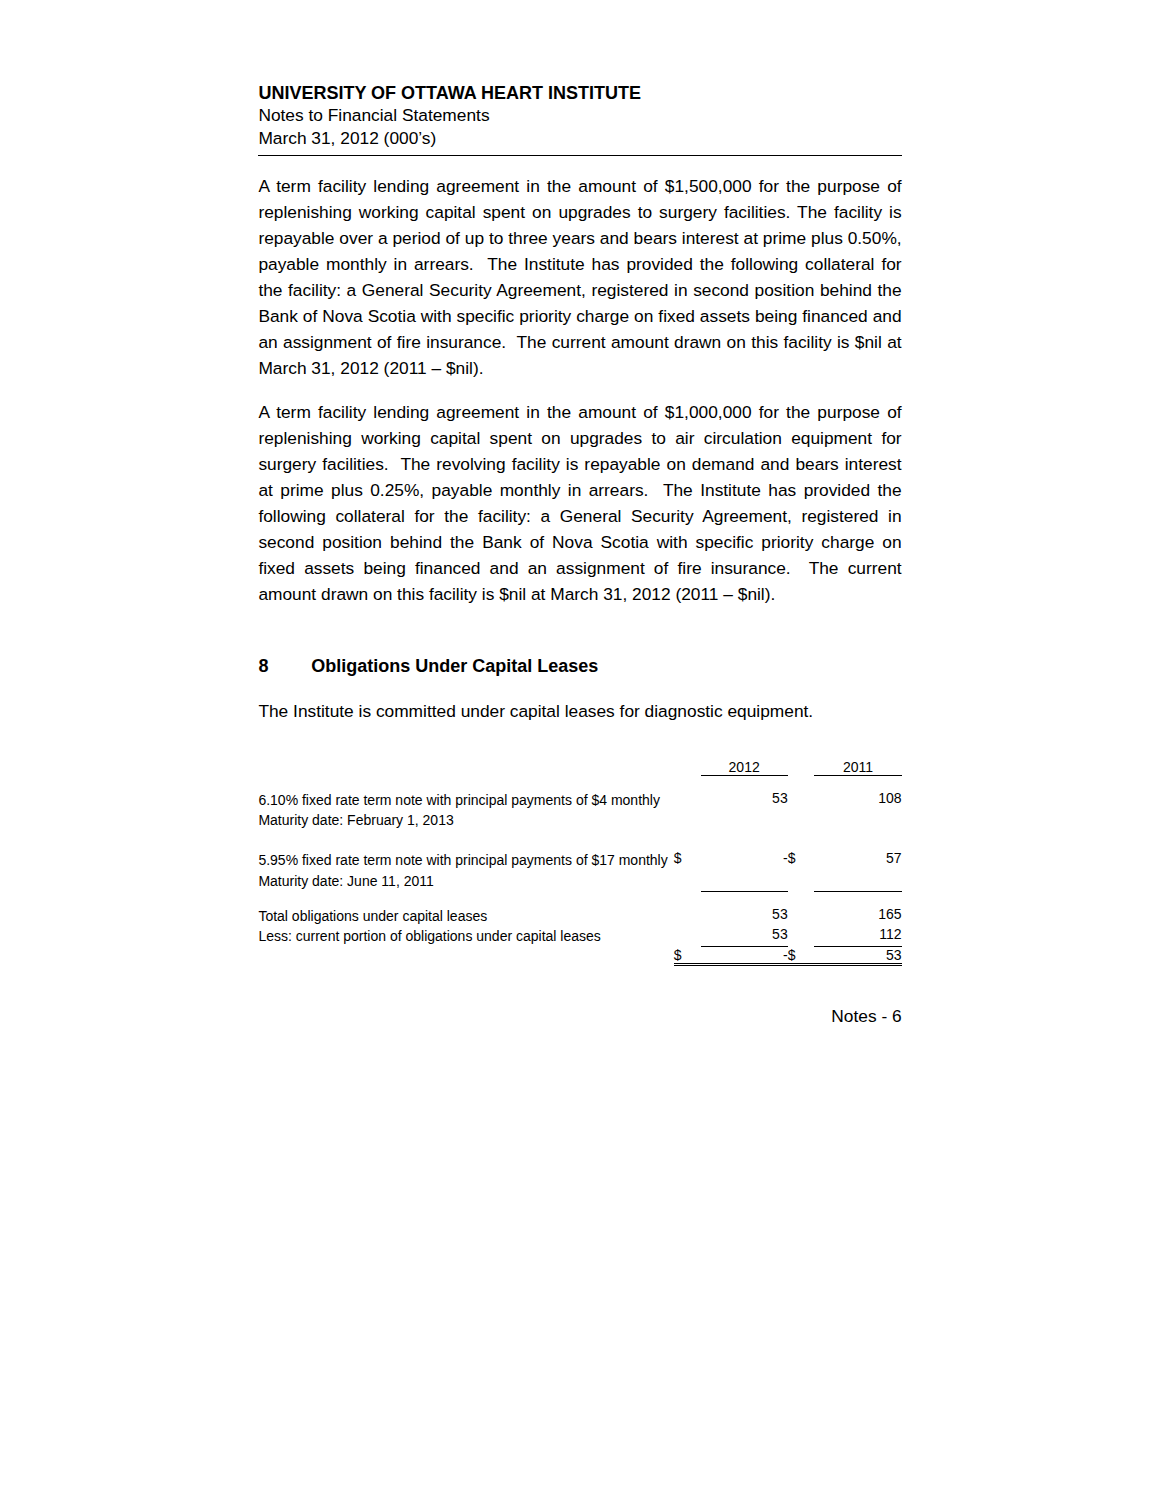UNIVERSITY OF OTTAWA HEART INSTITUTE
Notes to Financial Statements
March 31, 2012 (000’s)
A term facility lending agreement in the amount of $1,500,000 for the purpose of replenishing working capital spent on upgrades to surgery facilities. The facility is repayable over a period of up to three years and bears interest at prime plus 0.50%, payable monthly in arrears. The Institute has provided the following collateral for the facility: a General Security Agreement, registered in second position behind the Bank of Nova Scotia with specific priority charge on fixed assets being financed and an assignment of fire insurance. The current amount drawn on this facility is $nil at March 31, 2012 (2011 – $nil).
A term facility lending agreement in the amount of $1,000,000 for the purpose of replenishing working capital spent on upgrades to air circulation equipment for surgery facilities. The revolving facility is repayable on demand and bears interest at prime plus 0.25%, payable monthly in arrears. The Institute has provided the following collateral for the facility: a General Security Agreement, registered in second position behind the Bank of Nova Scotia with specific priority charge on fixed assets being financed and an assignment of fire insurance. The current amount drawn on this facility is $nil at March 31, 2012 (2011 – $nil).
8 Obligations Under Capital Leases
The Institute is committed under capital leases for diagnostic equipment.
| | | 2012 | | 2011 |
| 6.10% fixed rate term note with principal payments of $4 monthly Maturity date: February 1, 2013 | | 53 | | 108 |
| 5.95% fixed rate term note with principal payments of $17 monthly Maturity date: June 11, 2011 | $ | - | $ | 57 |
| Total obligations under capital leases | | 53 | | 165 |
| Less: current portion of obligations under capital leases | | 53 | | 112 |
| | $ | - | $ | 53 |
Notes - 6